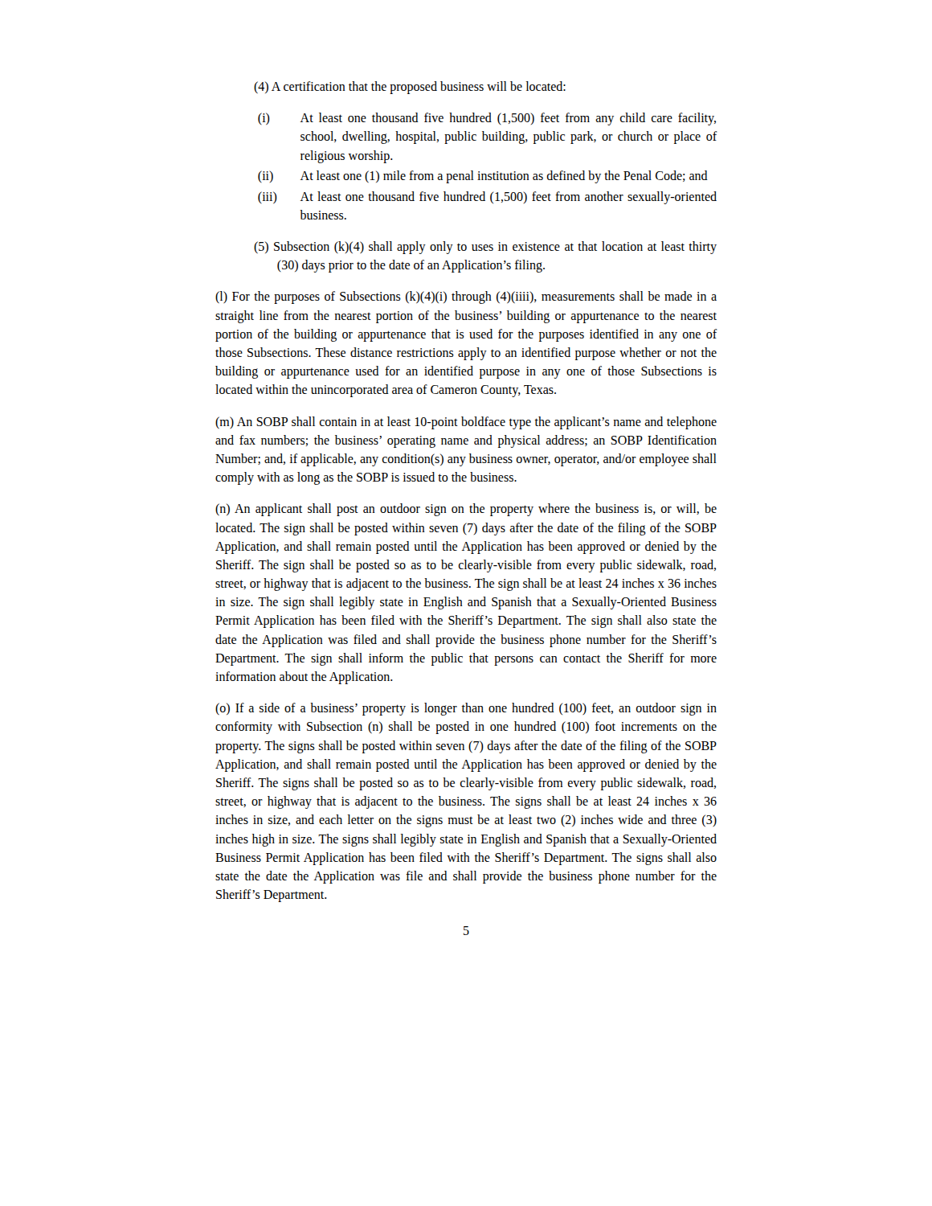(4) A certification that the proposed business will be located:
(i) At least one thousand five hundred (1,500) feet from any child care facility, school, dwelling, hospital, public building, public park, or church or place of religious worship.
(ii) At least one (1) mile from a penal institution as defined by the Penal Code; and
(iii) At least one thousand five hundred (1,500) feet from another sexually-oriented business.
(5) Subsection (k)(4) shall apply only to uses in existence at that location at least thirty (30) days prior to the date of an Application’s filing.
(l) For the purposes of Subsections (k)(4)(i) through (4)(iiii), measurements shall be made in a straight line from the nearest portion of the business’ building or appurtenance to the nearest portion of the building or appurtenance that is used for the purposes identified in any one of those Subsections. These distance restrictions apply to an identified purpose whether or not the building or appurtenance used for an identified purpose in any one of those Subsections is located within the unincorporated area of Cameron County, Texas.
(m) An SOBP shall contain in at least 10-point boldface type the applicant’s name and telephone and fax numbers; the business’ operating name and physical address; an SOBP Identification Number; and, if applicable, any condition(s) any business owner, operator, and/or employee shall comply with as long as the SOBP is issued to the business.
(n) An applicant shall post an outdoor sign on the property where the business is, or will, be located. The sign shall be posted within seven (7) days after the date of the filing of the SOBP Application, and shall remain posted until the Application has been approved or denied by the Sheriff. The sign shall be posted so as to be clearly-visible from every public sidewalk, road, street, or highway that is adjacent to the business. The sign shall be at least 24 inches x 36 inches in size. The sign shall legibly state in English and Spanish that a Sexually-Oriented Business Permit Application has been filed with the Sheriff’s Department. The sign shall also state the date the Application was filed and shall provide the business phone number for the Sheriff’s Department. The sign shall inform the public that persons can contact the Sheriff for more information about the Application.
(o) If a side of a business’ property is longer than one hundred (100) feet, an outdoor sign in conformity with Subsection (n) shall be posted in one hundred (100) foot increments on the property. The signs shall be posted within seven (7) days after the date of the filing of the SOBP Application, and shall remain posted until the Application has been approved or denied by the Sheriff. The signs shall be posted so as to be clearly-visible from every public sidewalk, road, street, or highway that is adjacent to the business. The signs shall be at least 24 inches x 36 inches in size, and each letter on the signs must be at least two (2) inches wide and three (3) inches high in size. The signs shall legibly state in English and Spanish that a Sexually-Oriented Business Permit Application has been filed with the Sheriff’s Department. The signs shall also state the date the Application was file and shall provide the business phone number for the Sheriff’s Department.
5